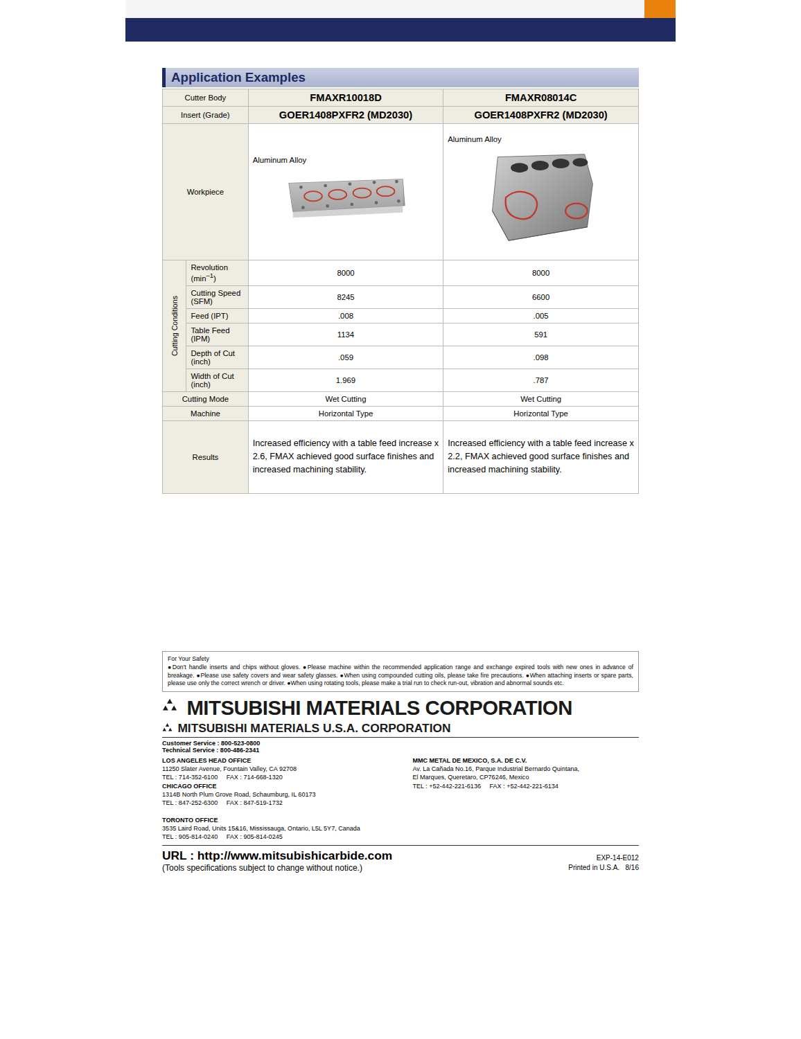Application Examples
| Cutter Body | FMAXR10018D | FMAXR08014C |
| Insert (Grade) | GOER1408PXFR2 (MD2030) | GOER1408PXFR2 (MD2030) |
| Workpiece | Aluminum Alloy | Aluminum Alloy |
| Cutting Conditions | Revolution (min –1 ) | 8000 | 8000 |
| Cutting Speed (SFM) | 8245 | 6600 |
| Feed (IPT) | .008 | .005 |
| Table Feed (IPM) | 1134 | 591 |
| Depth of Cut (inch) | .059 | .098 |
| Width of Cut (inch) | 1.969 | .787 |
| Cutting Mode | Wet Cutting | Wet Cutting |
| Machine | Horizontal Type | Horizontal Type |
| Results | Increased efficiency with a table feed increase x 2.6, FMAX achieved good surface finishes and increased machining stability. | Increased efficiency with a table feed increase x 2.2, FMAX achieved good surface finishes and increased machining stability. |
For Your Safety
●Don't handle inserts and chips without gloves. ●Please machine within the recommended application range and exchange expired tools with new ones in advance of breakage. ●Please use safety covers and wear safety glasses. ●When using compounded cutting oils, please take fire precautions. ●When attaching inserts or spare parts, please use only the correct wrench or driver. ●When using rotating tools, please make a trial run to check run-out, vibration and abnormal sounds etc.
MITSUBISHI MATERIALS CORPORATION
MITSUBISHI MATERIALS U.S.A. CORPORATION
Customer Service : 800-523-0800
Technical Service : 800-486-2341
LOS ANGELES HEAD OFFICE
11250 Slater Avenue, Fountain Valley, CA 92708
TEL : 714-352-6100 FAX : 714-668-1320
CHICAGO OFFICE
1314B North Plum Grove Road, Schaumburg, IL 60173
TEL : 847-252-6300 FAX : 847-519-1732
TORONTO OFFICE
3535 Laird Road, Units 15&16, Mississauga, Ontario, L5L 5Y7, Canada
TEL : 905-814-0240 FAX : 905-814-0245
MMC METAL DE MEXICO, S.A. DE C.V.
Av. La Cañada No.16, Parque Industrial Bernardo Quintana,
El Marques, Queretaro, CP76246, Mexico
TEL : +52-442-221-6136 FAX : +52-442-221-6134
URL : http://www.mitsubishicarbide.com
(Tools specifications subject to change without notice.)
EXP-14-E012
Printed in U.S.A. 8/16